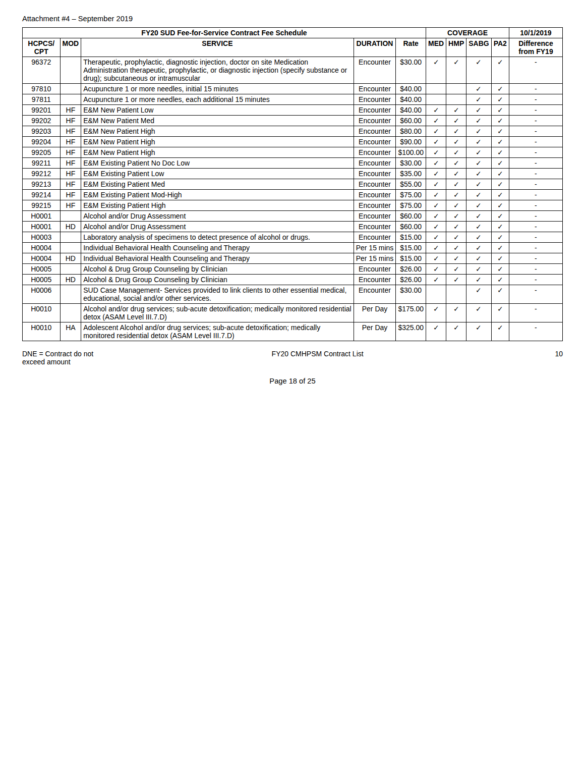Attachment #4 – September 2019
| FY20 SUD Fee-for-Service Contract Fee Schedule | COVERAGE | 10/1/2019 |
| --- | --- | --- |
| HCPCS/ CPT | MOD | SERVICE | DURATION | Rate | MED | HMP | SABG | PA2 | Difference from FY19 |
| 96372 | | Therapeutic, prophylactic, diagnostic injection, doctor on site Medication Administration therapeutic, prophylactic, or diagnostic injection (specify substance or drug); subcutaneous or intramuscular | Encounter | $30.00 | ✓ | ✓ | ✓ | ✓ | - |
| 97810 | | Acupuncture 1 or more needles, initial 15 minutes | Encounter | $40.00 | | | ✓ | ✓ | - |
| 97811 | | Acupuncture 1 or more needles, each additional 15 minutes | Encounter | $40.00 | | | ✓ | ✓ | - |
| 99201 | HF | E&M New Patient Low | Encounter | $40.00 | ✓ | ✓ | ✓ | ✓ | - |
| 99202 | HF | E&M New Patient Med | Encounter | $60.00 | ✓ | ✓ | ✓ | ✓ | - |
| 99203 | HF | E&M New Patient High | Encounter | $80.00 | ✓ | ✓ | ✓ | ✓ | - |
| 99204 | HF | E&M New Patient High | Encounter | $90.00 | ✓ | ✓ | ✓ | ✓ | - |
| 99205 | HF | E&M New Patient High | Encounter | $100.00 | ✓ | ✓ | ✓ | ✓ | - |
| 99211 | HF | E&M Existing Patient No Doc Low | Encounter | $30.00 | ✓ | ✓ | ✓ | ✓ | - |
| 99212 | HF | E&M Existing Patient Low | Encounter | $35.00 | ✓ | ✓ | ✓ | ✓ | - |
| 99213 | HF | E&M Existing Patient Med | Encounter | $55.00 | ✓ | ✓ | ✓ | ✓ | - |
| 99214 | HF | E&M Existing Patient Mod-High | Encounter | $75.00 | ✓ | ✓ | ✓ | ✓ | - |
| 99215 | HF | E&M Existing Patient High | Encounter | $75.00 | ✓ | ✓ | ✓ | ✓ | - |
| H0001 | | Alcohol and/or Drug Assessment | Encounter | $60.00 | ✓ | ✓ | ✓ | ✓ | - |
| H0001 | HD | Alcohol and/or Drug Assessment | Encounter | $60.00 | ✓ | ✓ | ✓ | ✓ | - |
| H0003 | | Laboratory analysis of specimens to detect presence of alcohol or drugs. | Encounter | $15.00 | ✓ | ✓ | ✓ | ✓ | - |
| H0004 | | Individual Behavioral Health Counseling and Therapy | Per 15 mins | $15.00 | ✓ | ✓ | ✓ | ✓ | - |
| H0004 | HD | Individual Behavioral Health Counseling and Therapy | Per 15 mins | $15.00 | ✓ | ✓ | ✓ | ✓ | - |
| H0005 | | Alcohol & Drug Group Counseling by Clinician | Encounter | $26.00 | ✓ | ✓ | ✓ | ✓ | - |
| H0005 | HD | Alcohol & Drug Group Counseling by Clinician | Encounter | $26.00 | ✓ | ✓ | ✓ | ✓ | - |
| H0006 | | SUD Case Management- Services provided to link clients to other essential medical, educational, social and/or other services. | Encounter | $30.00 | | | ✓ | ✓ | - |
| H0010 | | Alcohol and/or drug services; sub-acute detoxification; medically monitored residential detox (ASAM Level III.7.D) | Per Day | $175.00 | ✓ | ✓ | ✓ | ✓ | - |
| H0010 | HA | Adolescent Alcohol and/or drug services; sub-acute detoxification; medically monitored residential detox (ASAM Level III.7.D) | Per Day | $325.00 | ✓ | ✓ | ✓ | ✓ | - |
DNE = Contract do not exceed amount
FY20 CMHPSM Contract List
10
Page 18 of 25